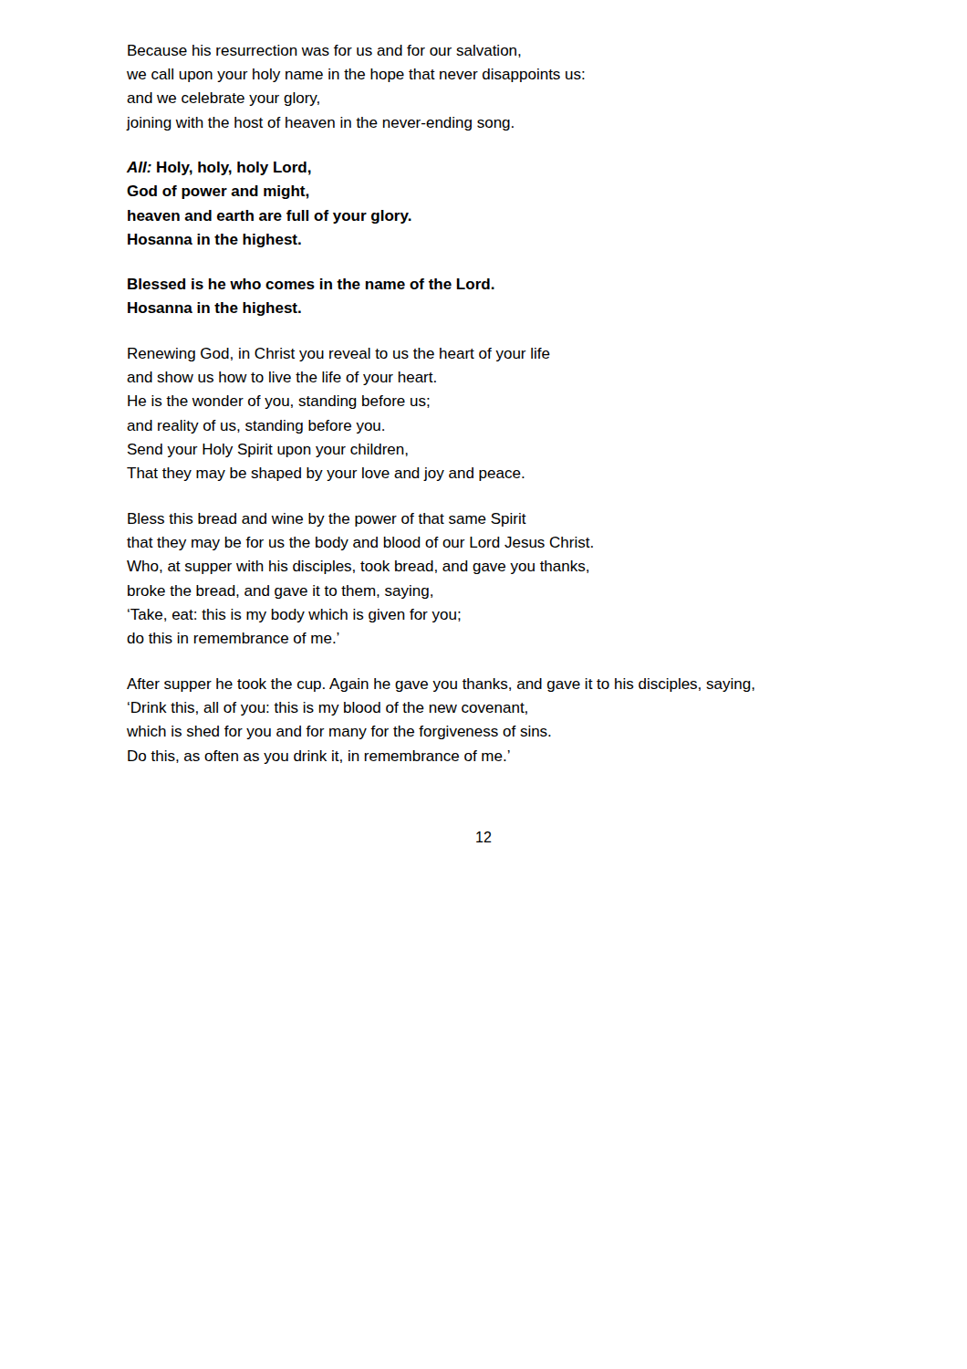Because his resurrection was for us and for our salvation,
we call upon your holy name in the hope that never disappoints us:
and we celebrate your glory,
joining with the host of heaven in the never-ending song.
All: Holy, holy, holy Lord,
God of power and might,
heaven and earth are full of your glory.
Hosanna in the highest.
Blessed is he who comes in the name of the Lord.
Hosanna in the highest.
Renewing God, in Christ you reveal to us the heart of your life
and show us how to live the life of your heart.
He is the wonder of you, standing before us;
and reality of us, standing before you.
Send your Holy Spirit upon your children,
That they may be shaped by your love and joy and peace.
Bless this bread and wine by the power of that same Spirit
that they may be for us the body and blood of our Lord Jesus Christ.
Who, at supper with his disciples, took bread, and gave you thanks,
broke the bread, and gave it to them, saying,
‘Take, eat: this is my body which is given for you;
do this in remembrance of me.’
After supper he took the cup. Again he gave you thanks, and gave it to his disciples, saying,
‘Drink this, all of you: this is my blood of the new covenant,
which is shed for you and for many for the forgiveness of sins.
Do this, as often as you drink it, in remembrance of me.’
12